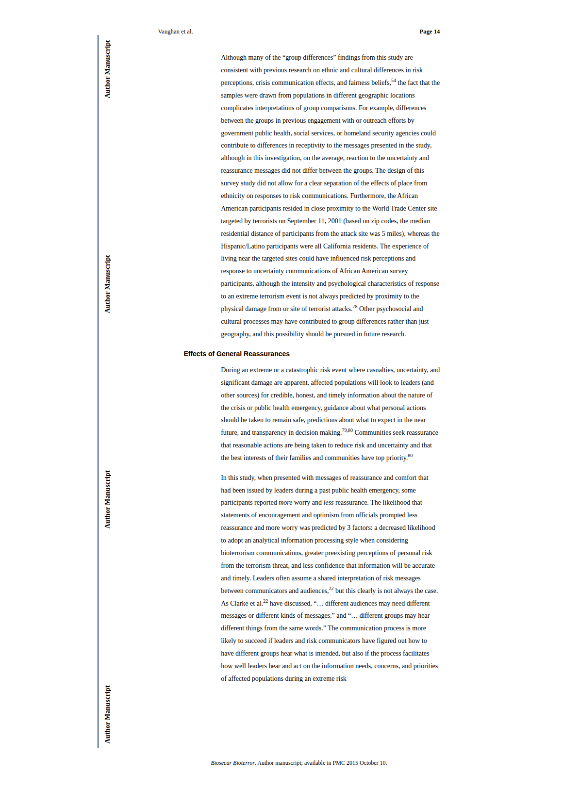Author Manuscript Author Manuscript Author Manuscript Author Manuscript
Vaughan et al.
Page 14
Although many of the “group differences” findings from this study are consistent with previous research on ethnic and cultural differences in risk perceptions, crisis communication effects, and fairness beliefs,54 the fact that the samples were drawn from populations in different geographic locations complicates interpretations of group comparisons. For example, differences between the groups in previous engagement with or outreach efforts by government public health, social services, or homeland security agencies could contribute to differences in receptivity to the messages presented in the study, although in this investigation, on the average, reaction to the uncertainty and reassurance messages did not differ between the groups. The design of this survey study did not allow for a clear separation of the effects of place from ethnicity on responses to risk communications. Furthermore, the African American participants resided in close proximity to the World Trade Center site targeted by terrorists on September 11, 2001 (based on zip codes, the median residential distance of participants from the attack site was 5 miles), whereas the Hispanic/Latino participants were all California residents. The experience of living near the targeted sites could have influenced risk perceptions and response to uncertainty communications of African American survey participants, although the intensity and psychological characteristics of response to an extreme terrorism event is not always predicted by proximity to the physical damage from or site of terrorist attacks.78 Other psychosocial and cultural processes may have contributed to group differences rather than just geography, and this possibility should be pursued in future research.
Effects of General Reassurances
During an extreme or a catastrophic risk event where casualties, uncertainty, and significant damage are apparent, affected populations will look to leaders (and other sources) for credible, honest, and timely information about the nature of the crisis or public health emergency, guidance about what personal actions should be taken to remain safe, predictions about what to expect in the near future, and transparency in decision making.79,80 Communities seek reassurance that reasonable actions are being taken to reduce risk and uncertainty and that the best interests of their families and communities have top priority.80
In this study, when presented with messages of reassurance and comfort that had been issued by leaders during a past public health emergency, some participants reported more worry and less reassurance. The likelihood that statements of encouragement and optimism from officials prompted less reassurance and more worry was predicted by 3 factors: a decreased likelihood to adopt an analytical information processing style when considering bioterrorism communications, greater preexisting perceptions of personal risk from the terrorism threat, and less confidence that information will be accurate and timely. Leaders often assume a shared interpretation of risk messages between communicators and audiences,22 but this clearly is not always the case. As Clarke et al.22 have discussed, “… different audiences may need different messages or different kinds of messages,” and “… different groups may hear different things from the same words.” The communication process is more likely to succeed if leaders and risk communicators have figured out how to have different groups hear what is intended, but also if the process facilitates how well leaders hear and act on the information needs, concerns, and priorities of affected populations during an extreme risk
Biosecur Bioterror. Author manuscript; available in PMC 2015 October 10.